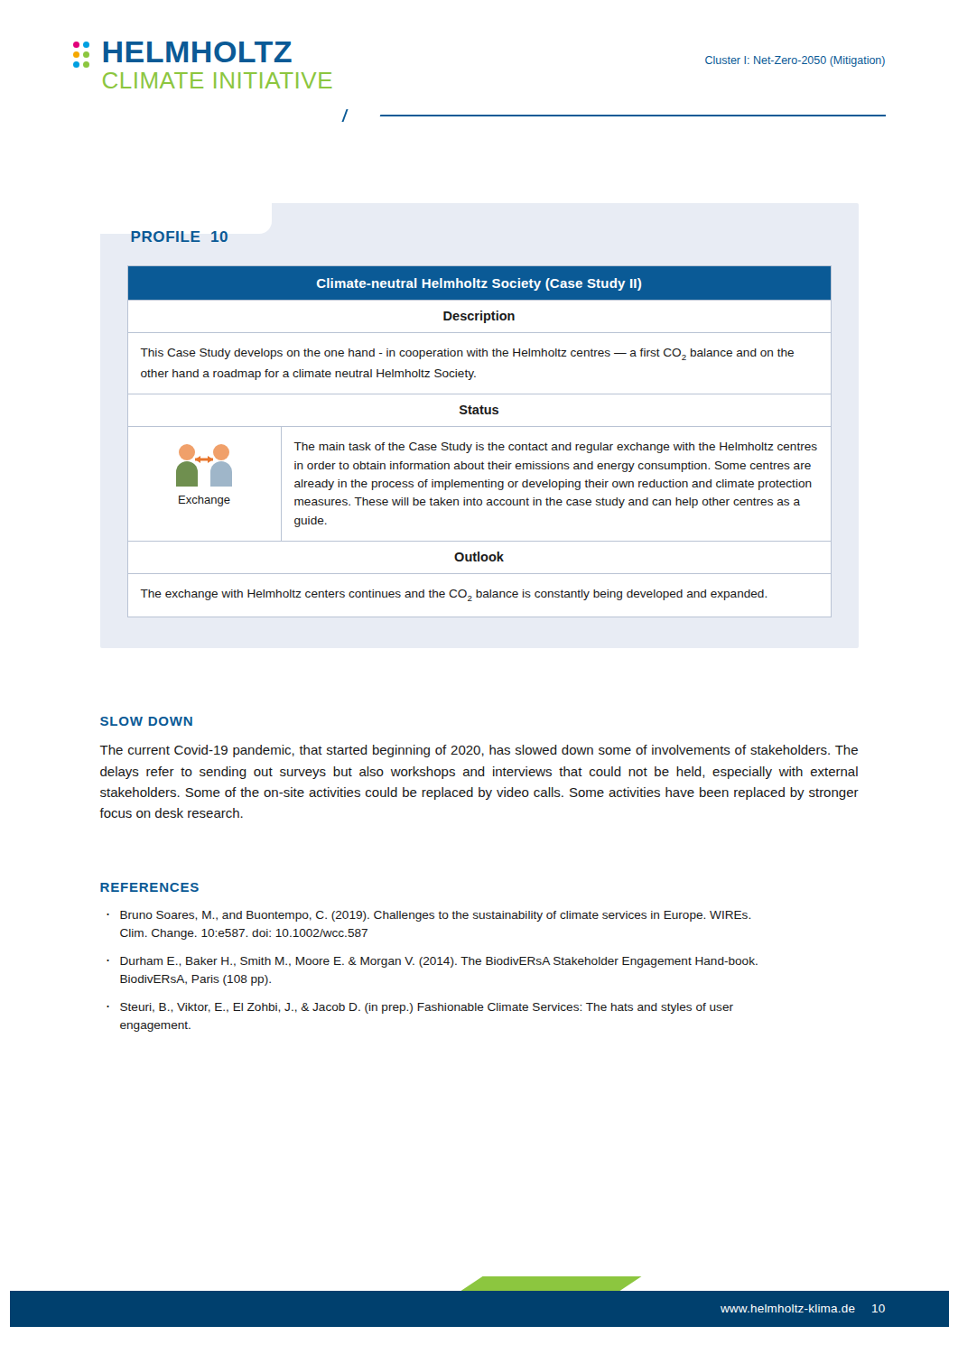HELMHOLTZ
CLIMATE INITIATIVE
Cluster I: Net-Zero-2050 (Mitigation)
PROFILE 10
| Climate-neutral Helmholtz Society (Case Study II) |
| --- |
| Description |
| This Case Study develops on the one hand - in cooperation with the Helmholtz centres — a first CO 2 balance and on the other hand a roadmap for a climate neutral Helmholtz Society. |
| Status |
| Exchange | The main task of the Case Study is the contact and regular exchange with the Helmholtz centres in order to obtain information about their emissions and energy consumption. Some centres are already in the process of implementing or developing their own reduction and climate protection measures. These will be taken into account in the case study and can help other centres as a guide. |
| Outlook |
| The exchange with Helmholtz centers continues and the CO 2 balance is constantly being developed and expanded. |
SLOW DOWN
The current Covid-19 pandemic, that started beginning of 2020, has slowed down some of involvements of stakeholders. The delays refer to sending out surveys but also workshops and interviews that could not be held, especially with external stakeholders. Some of the on-site activities could be replaced by video calls. Some activities have been replaced by stronger focus on desk research.
REFERENCES
Bruno Soares, M., and Buontempo, C. (2019). Challenges to the sustainability of climate services in Europe. WIREs. Clim. Change. 10:e587. doi: 10.1002/wcc.587
Durham E., Baker H., Smith M., Moore E. & Morgan V. (2014). The BiodivERsA Stakeholder Engagement Hand-book. BiodivERsA, Paris (108 pp).
Steuri, B., Viktor, E., El Zohbi, J., & Jacob D. (in prep.) Fashionable Climate Services: The hats and styles of user engagement.
www.helmholtz-klima.de 10